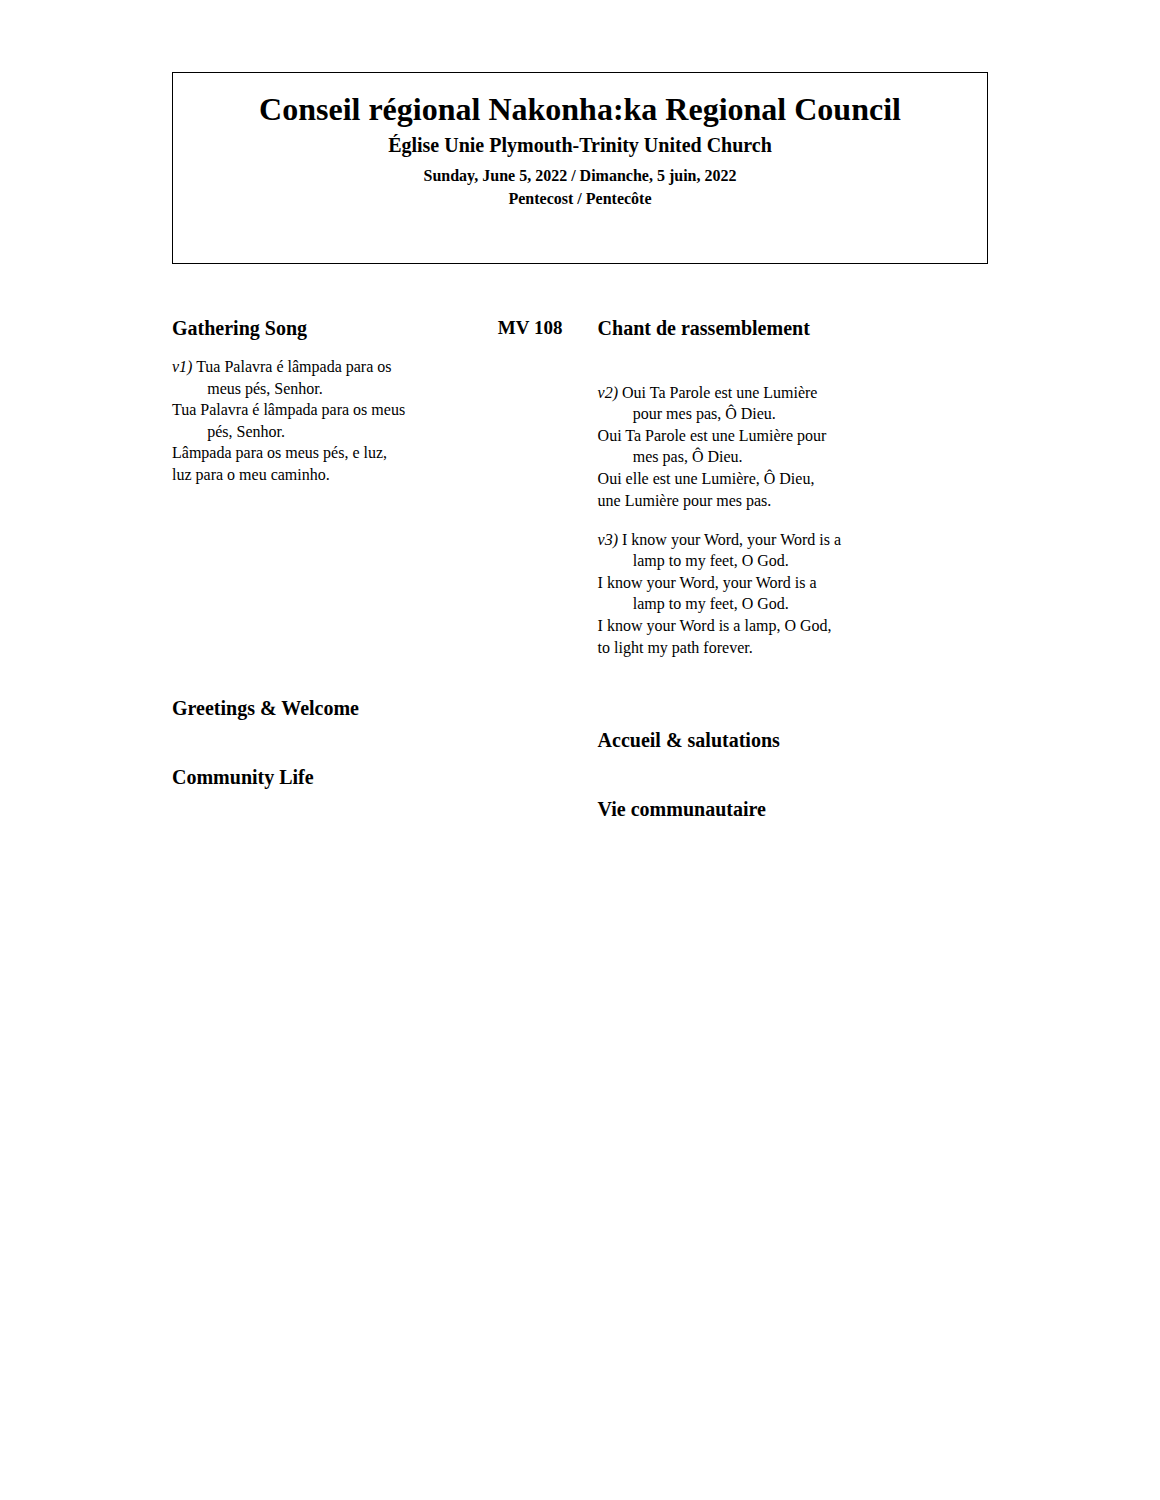Conseil régional Nakonha:ka Regional Council
Église Unie Plymouth-Trinity United Church
Sunday, June 5, 2022 / Dimanche, 5 juin, 2022
Pentecost / Pentecôte
Gathering Song MV 108
v1) Tua Palavra é lâmpada para os
meus pés, Senhor.
Tua Palavra é lâmpada para os meus
pés, Senhor.
Lâmpada para os meus pés, e luz,
luz para o meu caminho.
Greetings & Welcome
Community Life
Chant de rassemblement
v2) Oui Ta Parole est une Lumière
pour mes pas, Ô Dieu.
Oui Ta Parole est une Lumière pour
mes pas, Ô Dieu.
Oui elle est une Lumière, Ô Dieu,
une Lumière pour mes pas.
v3) I know your Word, your Word is a
lamp to my feet, O God.
I know your Word, your Word is a
lamp to my feet, O God.
I know your Word is a lamp, O God,
to light my path forever.
Accueil & salutations
Vie communautaire